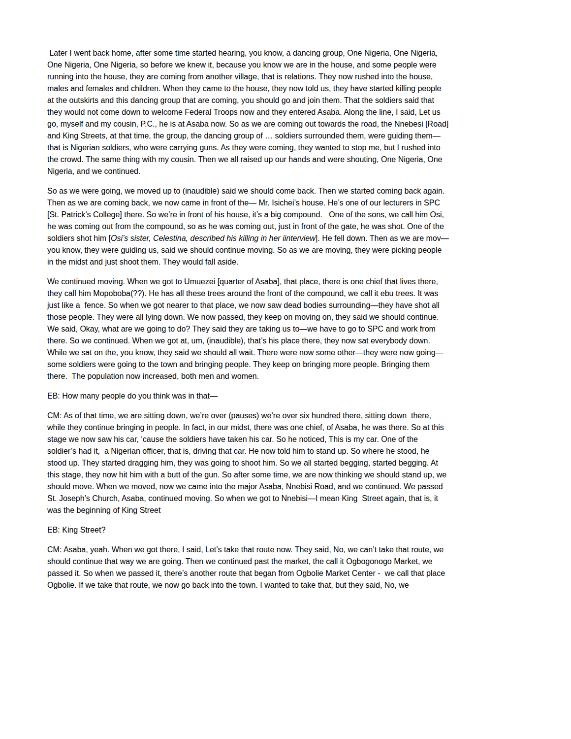Later I went back home, after some time started hearing, you know, a dancing group, One Nigeria, One Nigeria, One Nigeria, One Nigeria, so before we knew it, because you know we are in the house, and some people were running into the house, they are coming from another village, that is relations. They now rushed into the house, males and females and children. When they came to the house, they now told us, they have started killing people at the outskirts and this dancing group that are coming, you should go and join them. That the soldiers said that they would not come down to welcome Federal Troops now and they entered Asaba. Along the line, I said, Let us go, myself and my cousin, P.C., he is at Asaba now. So as we are coming out towards the road, the Nnebesi [Road] and King Streets, at that time, the group, the dancing group of … soldiers surrounded them, were guiding them—that is Nigerian soldiers, who were carrying guns. As they were coming, they wanted to stop me, but I rushed into the crowd. The same thing with my cousin. Then we all raised up our hands and were shouting, One Nigeria, One Nigeria, and we continued.
So as we were going, we moved up to (inaudible) said we should come back. Then we started coming back again. Then as we are coming back, we now came in front of the— Mr. Isichei’s house. He’s one of our lecturers in SPC [St. Patrick’s College] there. So we’re in front of his house, it’s a big compound. One of the sons, we call him Osi, he was coming out from the compound, so as he was coming out, just in front of the gate, he was shot. One of the soldiers shot him [Osi’s sister, Celestina, described his killing in her iinterview]. He fell down. Then as we are mov—you know, they were guiding us, said we should continue moving. So as we are moving, they were picking people in the midst and just shoot them. They would fall aside.
We continued moving. When we got to Umuezei [quarter of Asaba], that place, there is one chief that lives there, they call him Mopoboba(??). He has all these trees around the front of the compound, we call it ebu trees. It was just like a fence. So when we got nearer to that place, we now saw dead bodies surrounding—they have shot all those people. They were all lying down. We now passed, they keep on moving on, they said we should continue. We said, Okay, what are we going to do? They said they are taking us to—we have to go to SPC and work from there. So we continued. When we got at, um, (inaudible), that’s his place there, they now sat everybody down. While we sat on the, you know, they said we should all wait. There were now some other—they were now going—some soldiers were going to the town and bringing people. They keep on bringing more people. Bringing them there. The population now increased, both men and women.
EB: How many people do you think was in that—
CM: As of that time, we are sitting down, we’re over (pauses) we’re over six hundred there, sitting down there, while they continue bringing in people. In fact, in our midst, there was one chief, of Asaba, he was there. So at this stage we now saw his car, ‘cause the soldiers have taken his car. So he noticed, This is my car. One of the soldier’s had it, a Nigerian officer, that is, driving that car. He now told him to stand up. So where he stood, he stood up. They started dragging him, they was going to shoot him. So we all started begging, started begging. At this stage, they now hit him with a butt of the gun. So after some time, we are now thinking we should stand up, we should move. When we moved, now we came into the major Asaba, Nnebisi Road, and we continued. We passed St. Joseph’s Church, Asaba, continued moving. So when we got to Nnebisi—I mean King Street again, that is, it was the beginning of King Street
EB: King Street?
CM: Asaba, yeah. When we got there, I said, Let’s take that route now. They said, No, we can’t take that route, we should continue that way we are going. Then we continued past the market, the call it Ogbogonogo Market, we passed it. So when we passed it, there’s another route that began from Ogbolie Market Center - we call that place Ogbolie. If we take that route, we now go back into the town. I wanted to take that, but they said, No, we